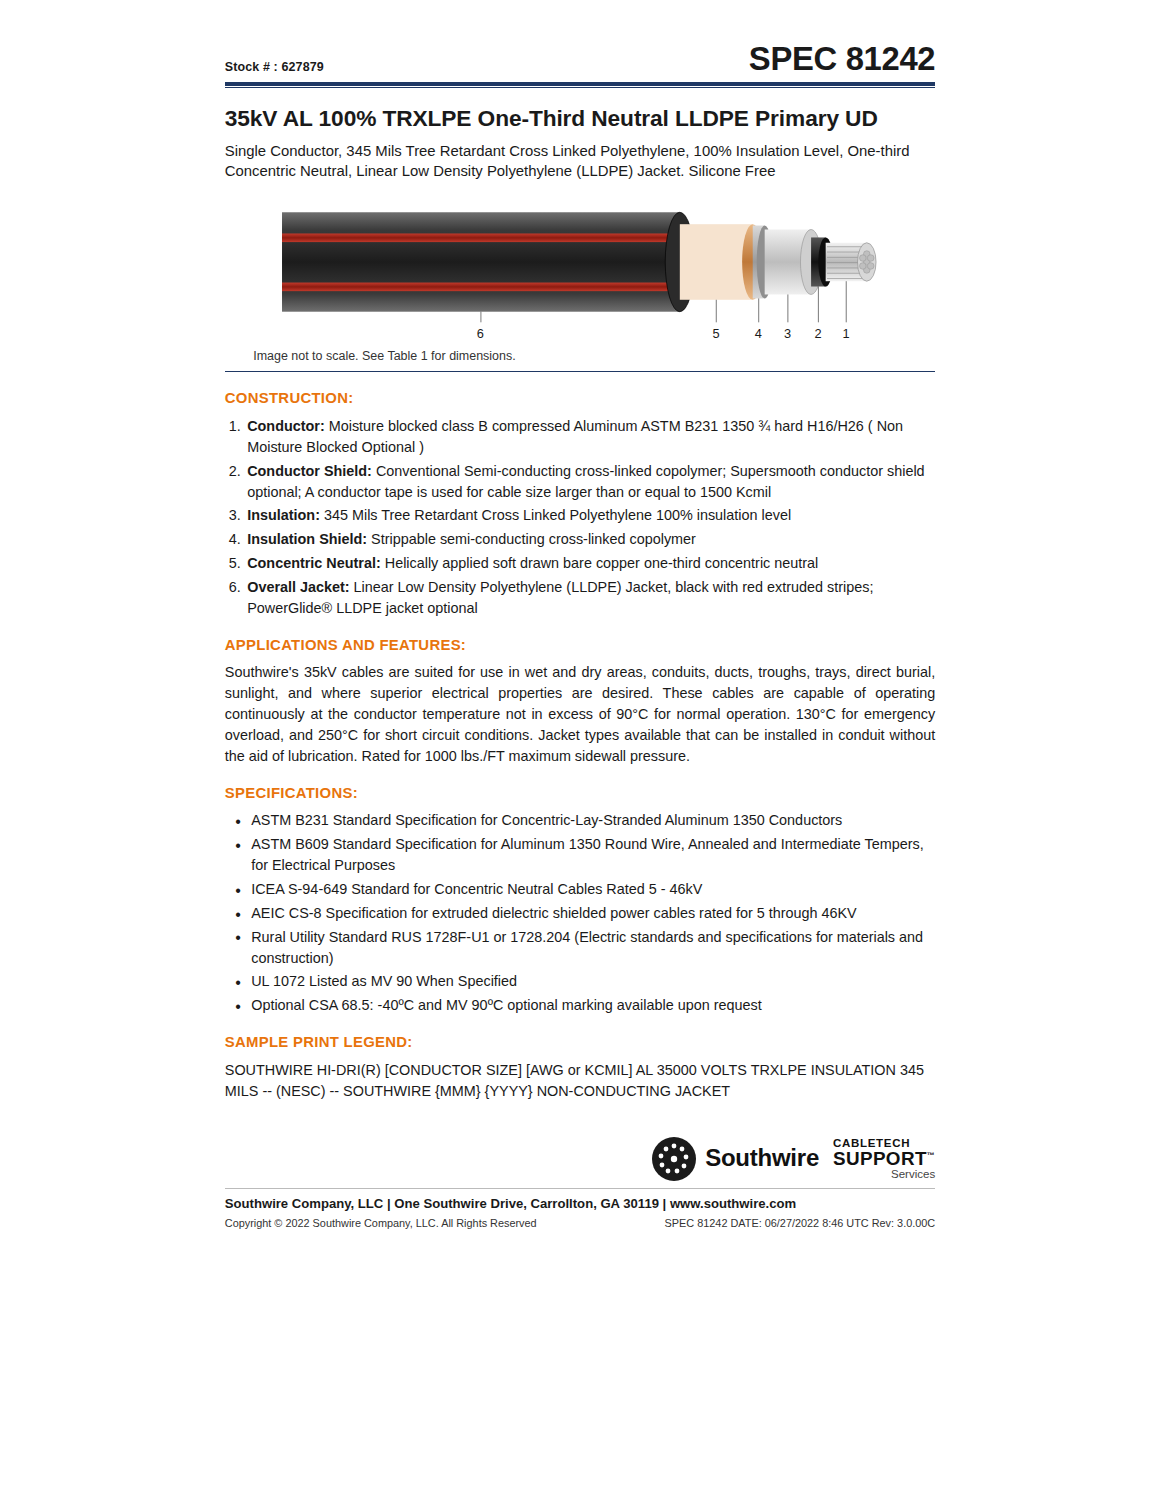Stock # : 627879
SPEC 81242
35kV AL 100% TRXLPE One-Third Neutral LLDPE Primary UD
Single Conductor, 345 Mils Tree Retardant Cross Linked Polyethylene, 100% Insulation Level, One-third Concentric Neutral, Linear Low Density Polyethylene (LLDPE) Jacket. Silicone Free
6 5 4 3 2 1
Image not to scale. See Table 1 for dimensions.
Construction:
Conductor: Moisture blocked class B compressed Aluminum ASTM B231 1350 ¾ hard H16/H26 ( Non Moisture Blocked Optional )
Conductor Shield: Conventional Semi-conducting cross-linked copolymer; Supersmooth conductor shield optional; A conductor tape is used for cable size larger than or equal to 1500 Kcmil
Insulation: 345 Mils Tree Retardant Cross Linked Polyethylene 100% insulation level
Insulation Shield: Strippable semi-conducting cross-linked copolymer
Concentric Neutral: Helically applied soft drawn bare copper one-third concentric neutral
Overall Jacket: Linear Low Density Polyethylene (LLDPE) Jacket, black with red extruded stripes; PowerGlide® LLDPE jacket optional
Applications and Features:
Southwire's 35kV cables are suited for use in wet and dry areas, conduits, ducts, troughs, trays, direct burial, sunlight, and where superior electrical properties are desired. These cables are capable of operating continuously at the conductor temperature not in excess of 90°C for normal operation. 130°C for emergency overload, and 250°C for short circuit conditions. Jacket types available that can be installed in conduit without the aid of lubrication. Rated for 1000 lbs./FT maximum sidewall pressure.
Specifications:
ASTM B231 Standard Specification for Concentric-Lay-Stranded Aluminum 1350 Conductors
ASTM B609 Standard Specification for Aluminum 1350 Round Wire, Annealed and Intermediate Tempers, for Electrical Purposes
ICEA S-94-649 Standard for Concentric Neutral Cables Rated 5 - 46kV
AEIC CS-8 Specification for extruded dielectric shielded power cables rated for 5 through 46KV
Rural Utility Standard RUS 1728F-U1 or 1728.204 (Electric standards and specifications for materials and construction)
UL 1072 Listed as MV 90 When Specified
Optional CSA 68.5: -40ºC and MV 90ºC optional marking available upon request
Sample Print Legend:
SOUTHWIRE HI-DRI(R) [CONDUCTOR SIZE] [AWG or KCMIL] AL 35000 VOLTS TRXLPE INSULATION 345 MILS -- (NESC) -- SOUTHWIRE {MMM} {YYYY} NON-CONDUCTING JACKET
Southwire
CABLETECH
SUPPORT™
Services
Southwire Company, LLC | One Southwire Drive, Carrollton, GA 30119 | www.southwire.com
Copyright © 2022 Southwire Company, LLC. All Rights Reserved
SPEC 81242 DATE: 06/27/2022 8:46 UTC Rev: 3.0.00C